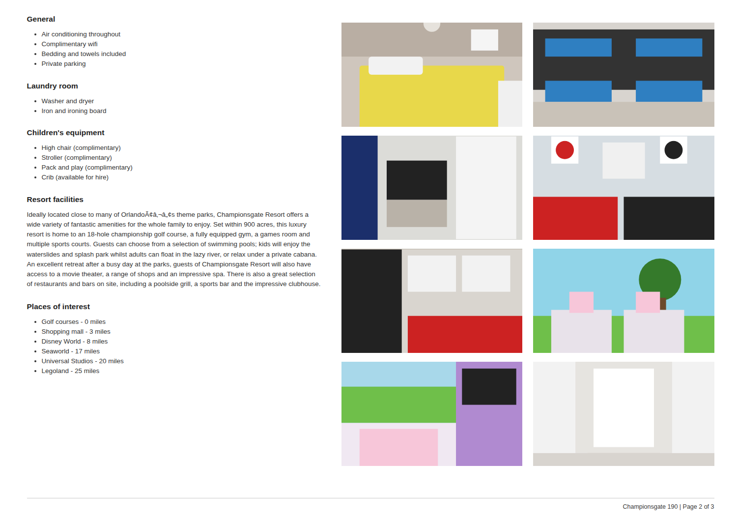General
Air conditioning throughout
Complimentary wifi
Bedding and towels included
Private parking
Laundry room
Washer and dryer
Iron and ironing board
Children's equipment
High chair (complimentary)
Stroller (complimentary)
Pack and play (complimentary)
Crib (available for hire)
Resort facilities
Ideally located close to many of OrlandoÃ¢â‚¬â„¢s theme parks, Championsgate Resort offers a wide variety of fantastic amenities for the whole family to enjoy. Set within 900 acres, this luxury resort is home to an 18-hole championship golf course, a fully equipped gym, a games room and multiple sports courts. Guests can choose from a selection of swimming pools; kids will enjoy the waterslides and splash park whilst adults can float in the lazy river, or relax under a private cabana. An excellent retreat after a busy day at the parks, guests of Championsgate Resort will also have access to a movie theater, a range of shops and an impressive spa. There is also a great selection of restaurants and bars on site, including a poolside grill, a sports bar and the impressive clubhouse.
Places of interest
Golf courses - 0 miles
Shopping mall - 3 miles
Disney World - 8 miles
Seaworld - 17 miles
Universal Studios - 20 miles
Legoland - 25 miles
Championsgate 190 | Page 2 of 3